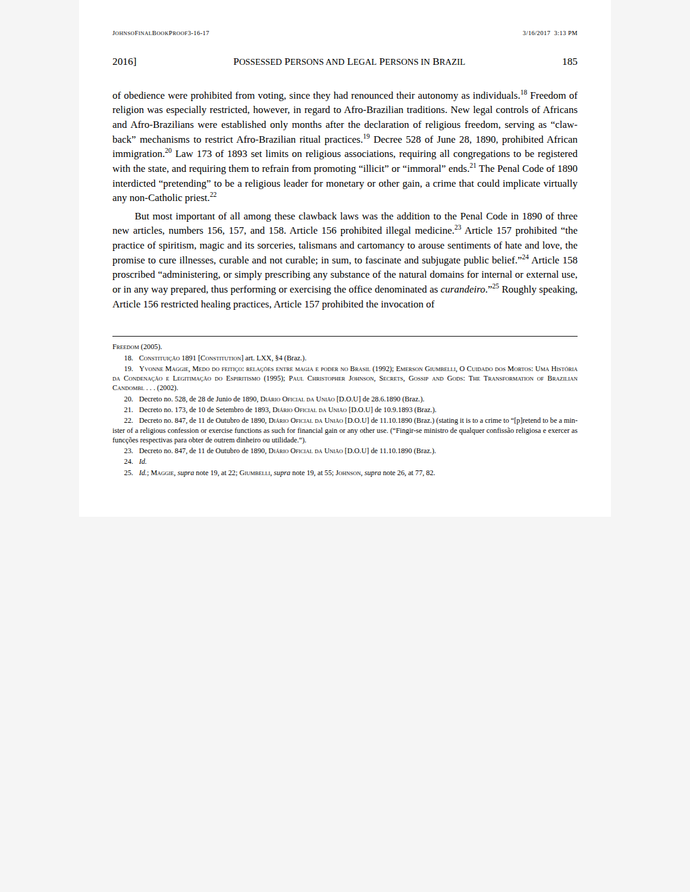JOHNSOFINALBOOKPROOF3-16-17 3/16/2017 3:13 PM
2016] POSSESSED PERSONS AND LEGAL PERSONS IN BRAZIL 185
of obedience were prohibited from voting, since they had renounced their autonomy as individuals.18 Freedom of religion was especially restricted, however, in regard to Afro-Brazilian traditions. New legal controls of Africans and Afro-Brazilians were established only months after the declaration of religious freedom, serving as “clawback” mechanisms to restrict Afro-Brazilian ritual practices.19 Decree 528 of June 28, 1890, prohibited African immigration.20 Law 173 of 1893 set limits on religious associations, requiring all congregations to be registered with the state, and requiring them to refrain from promoting “illicit” or “immoral” ends.21 The Penal Code of 1890 interdicted “pretending” to be a religious leader for monetary or other gain, a crime that could implicate virtually any non-Catholic priest.22
But most important of all among these clawback laws was the addition to the Penal Code in 1890 of three new articles, numbers 156, 157, and 158. Article 156 prohibited illegal medicine.23 Article 157 prohibited “the practice of spiritism, magic and its sorceries, talismans and cartomancy to arouse sentiments of hate and love, the promise to cure illnesses, curable and not curable; in sum, to fascinate and subjugate public belief.”24 Article 158 proscribed “administering, or simply prescribing any substance of the natural domains for internal or external use, or in any way prepared, thus performing or exercising the office denominated as curandeiro.”25 Roughly speaking, Article 156 restricted healing practices, Article 157 prohibited the invocation of
Freedom (2005).
18. Constituição 1891 [Constitution] art. LXX, §4 (Braz.).
19. Yvonne Maggie, Medo do feitiço: relações entre magia e poder no Brasil (1992); Emerson Giumbelli, O Cuidado dos Mortos: Uma História da Condenação e Legitimação do Espiritismo (1995); Paul Christopher Johnson, Secrets, Gossip and Gods: The Transformation of Brazilian Candombl . . . (2002).
20. Decreto no. 528, de 28 de Junio de 1890, Diário Oficial da União [D.O.U] de 28.6.1890 (Braz.).
21. Decreto no. 173, de 10 de Setembro de 1893, Diário Oficial da União [D.O.U] de 10.9.1893 (Braz.).
22. Decreto no. 847, de 11 de Outubro de 1890, Diário Oficial da União [D.O.U] de 11.10.1890 (Braz.) (stating it is to a crime to “[p]retend to be a minister of a religious confession or exercise functions as such for financial gain or any other use. (“Fingir-se ministro de qualquer confissão religiosa e exercer as funcções respectivas para obter de outrem dinheiro ou utilidade.”).
23. Decreto no. 847, de 11 de Outubro de 1890, Diário Oficial da União [D.O.U] de 11.10.1890 (Braz.).
24. Id.
25. Id.; Maggie, supra note 19, at 22; Giumbelli, supra note 19, at 55; Johnson, supra note 26, at 77, 82.